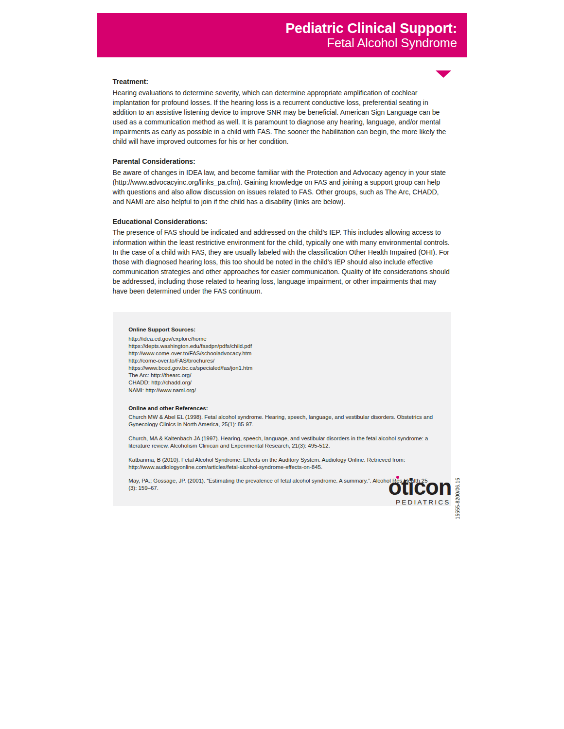Pediatric Clinical Support:Fetal Alcohol Syndrome
Treatment:
Hearing evaluations to determine severity, which can determine appropriate amplification of cochlear implantation for profound losses. If the hearing loss is a recurrent conductive loss, preferential seating in addition to an assistive listening device to improve SNR may be beneficial. American Sign Language can be used as a communication method as well. It is paramount to diagnose any hearing, language, and/or mental impairments as early as possible in a child with FAS. The sooner the habilitation can begin, the more likely the child will have improved outcomes for his or her condition.
Parental Considerations:
Be aware of changes in IDEA law, and become familiar with the Protection and Advocacy agency in your state (http://www.advocacyinc.org/links_pa.cfm). Gaining knowledge on FAS and joining a support group can help with questions and also allow discussion on issues related to FAS. Other groups, such as The Arc, CHADD, and NAMI are also helpful to join if the child has a disability (links are below).
Educational Considerations:
The presence of FAS should be indicated and addressed on the child’s IEP. This includes allowing access to information within the least restrictive environment for the child, typically one with many environmental controls. In the case of a child with FAS, they are usually labeled with the classification Other Health Impaired (OHI). For those with diagnosed hearing loss, this too should be noted in the child’s IEP should also include effective communication strategies and other approaches for easier communication. Quality of life considerations should be addressed, including those related to hearing loss, language impairment, or other impairments that may have been determined under the FAS continuum.
Online Support Sources:
http://idea.ed.gov/explore/home
https://depts.washington.edu/fasdpn/pdfs/child.pdf
http://www.come-over.to/FAS/schooladvocacy.htm
http://come-over.to/FAS/brochures/
https://www.bced.gov.bc.ca/specialed/fas/jon1.htm
The Arc: http://thearc.org/
CHADD: http://chadd.org/
NAMI: http://www.nami.org/
Online and other References:
Church MW & Abel EL (1998). Fetal alcohol syndrome. Hearing, speech, language, and vestibular disorders. Obstetrics and Gynecology Clinics in North America, 25(1): 85-97.
Church, MA & Kaltenbach JA (1997). Hearing, speech, language, and vestibular disorders in the fetal alcohol syndrome: a literature review. Alcoholism Clinican and Experimental Research, 21(3): 495-512.
Katbanma, B (2010). Fetal Alcohol Syndrome: Effects on the Auditory System. Audiology Online. Retrieved from: http://www.audiologyonline.com/articles/fetal-alcohol-syndrome-effects-on-845.
May, PA.; Gossage, JP. (2001). “Estimating the prevalence of fetal alcohol syndrome. A summary.”. Alcohol Res Health 25 (3): 159–67.
15555-8200/06.15
oticon PEDIATRICS